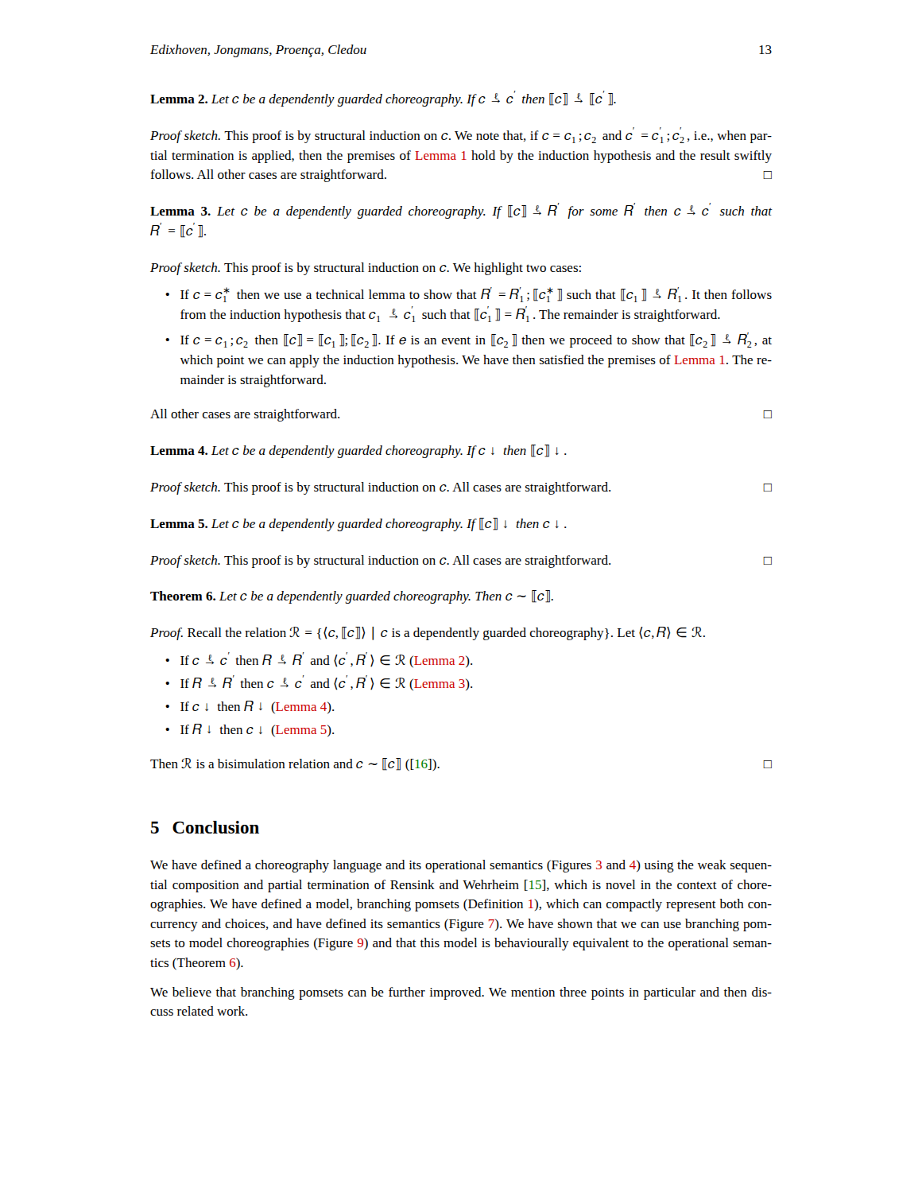Edixhoven, Jongmans, Proença, Cledou 13
Lemma 2. Let c be a dependently guarded choreography. If c→ℓc′ then ⟦c⟧→ℓ⟦c′⟧.
Proof sketch. This proof is by structural induction on c. We note that, if c=c1;c2 and c′=c1′;c2′, i.e., when partial termination is applied, then the premises of Lemma 1 hold by the induction hypothesis and the result swiftly follows. All other cases are straightforward.
Lemma 3. Let c be a dependently guarded choreography. If ⟦c⟧→ℓR′ for some R′ then c→ℓc′ such that R′=⟦c′⟧.
Proof sketch. This proof is by structural induction on c. We highlight two cases:
If c=c1∗ then we use a technical lemma to show that R′=R1′;⟦c1∗⟧ such that ⟦c1⟧→ℓR1′. It then follows from the induction hypothesis that c1→ℓc1′ such that ⟦c1′⟧=R1′. The remainder is straightforward.
If c=c1;c2 then ⟦c⟧=⟦c1⟧;⟦c2⟧. If e is an event in ⟦c2⟧ then we proceed to show that ⟦c2⟧→ℓR2′, at which point we can apply the induction hypothesis. We have then satisfied the premises of Lemma 1. The remainder is straightforward.
All other cases are straightforward.
Lemma 4. Let c be a dependently guarded choreography. If c↓ then ⟦c⟧↓.
Proof sketch. This proof is by structural induction on c. All cases are straightforward.
Lemma 5. Let c be a dependently guarded choreography. If ⟦c⟧↓ then c↓.
Proof sketch. This proof is by structural induction on c. All cases are straightforward.
Theorem 6. Let c be a dependently guarded choreography. Then c∼⟦c⟧.
Proof. Recall the relation ℛ={⟨c,⟦c⟧⟩∣c is a dependently guarded choreography}. Let ⟨c,R⟩∈ℛ.
If c→ℓc′ then R→ℓR′ and ⟨c′,R′⟩∈ℛ (Lemma 2).
If R→ℓR′ then c→ℓc′ and ⟨c′,R′⟩∈ℛ (Lemma 3).
If c↓ then R↓ (Lemma 4).
If R↓ then c↓ (Lemma 5).
Then ℛ is a bisimulation relation and c∼⟦c⟧ ([16]).
5 Conclusion
We have defined a choreography language and its operational semantics (Figures 3 and 4) using the weak sequential composition and partial termination of Rensink and Wehrheim [15], which is novel in the context of choreographies. We have defined a model, branching pomsets (Definition 1), which can compactly represent both concurrency and choices, and have defined its semantics (Figure 7). We have shown that we can use branching pomsets to model choreographies (Figure 9) and that this model is behaviourally equivalent to the operational semantics (Theorem 6).
We believe that branching pomsets can be further improved. We mention three points in particular and then discuss related work.